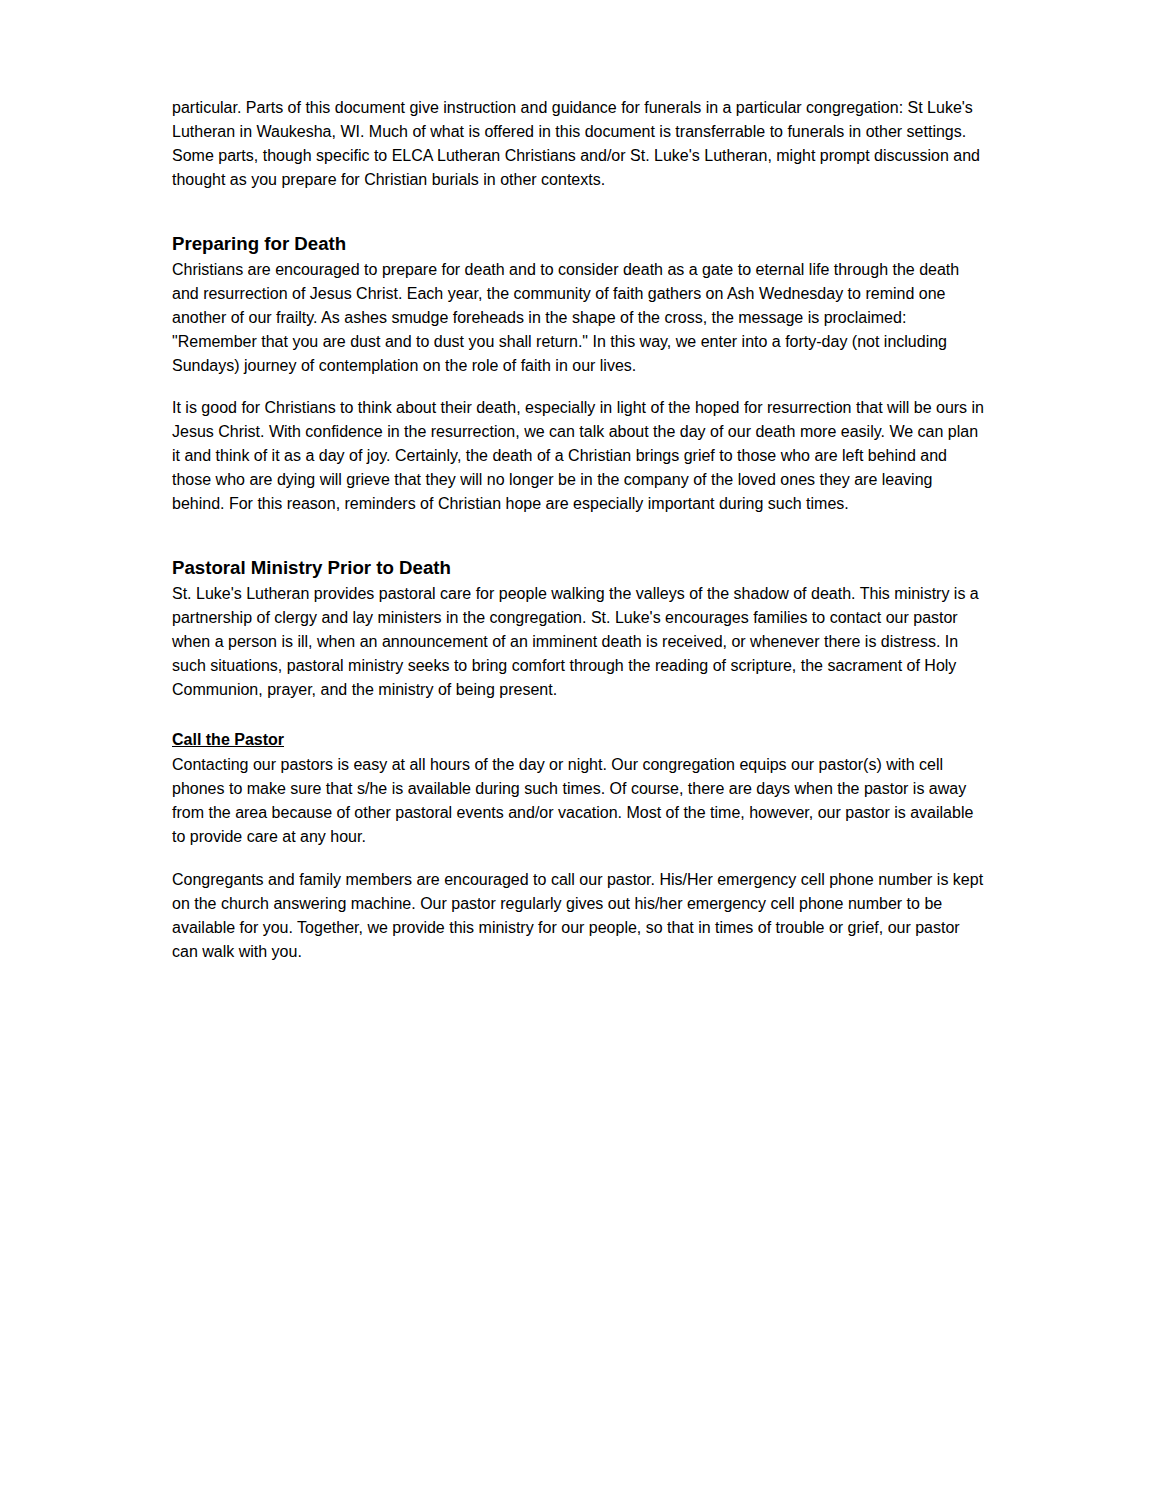particular. Parts of this document give instruction and guidance for funerals in a particular congregation: St Luke's Lutheran in Waukesha, WI. Much of what is offered in this document is transferrable to funerals in other settings. Some parts, though specific to ELCA Lutheran Christians and/or St. Luke's Lutheran, might prompt discussion and thought as you prepare for Christian burials in other contexts.
Preparing for Death
Christians are encouraged to prepare for death and to consider death as a gate to eternal life through the death and resurrection of Jesus Christ. Each year, the community of faith gathers on Ash Wednesday to remind one another of our frailty. As ashes smudge foreheads in the shape of the cross, the message is proclaimed: "Remember that you are dust and to dust you shall return." In this way, we enter into a forty-day (not including Sundays) journey of contemplation on the role of faith in our lives.
It is good for Christians to think about their death, especially in light of the hoped for resurrection that will be ours in Jesus Christ. With confidence in the resurrection, we can talk about the day of our death more easily. We can plan it and think of it as a day of joy. Certainly, the death of a Christian brings grief to those who are left behind and those who are dying will grieve that they will no longer be in the company of the loved ones they are leaving behind. For this reason, reminders of Christian hope are especially important during such times.
Pastoral Ministry Prior to Death
St. Luke's Lutheran provides pastoral care for people walking the valleys of the shadow of death. This ministry is a partnership of clergy and lay ministers in the congregation. St. Luke's encourages families to contact our pastor when a person is ill, when an announcement of an imminent death is received, or whenever there is distress. In such situations, pastoral ministry seeks to bring comfort through the reading of scripture, the sacrament of Holy Communion, prayer, and the ministry of being present.
Call the Pastor
Contacting our pastors is easy at all hours of the day or night. Our congregation equips our pastor(s) with cell phones to make sure that s/he is available during such times. Of course, there are days when the pastor is away from the area because of other pastoral events and/or vacation. Most of the time, however, our pastor is available to provide care at any hour.
Congregants and family members are encouraged to call our pastor. His/Her emergency cell phone number is kept on the church answering machine. Our pastor regularly gives out his/her emergency cell phone number to be available for you. Together, we provide this ministry for our people, so that in times of trouble or grief, our pastor can walk with you.